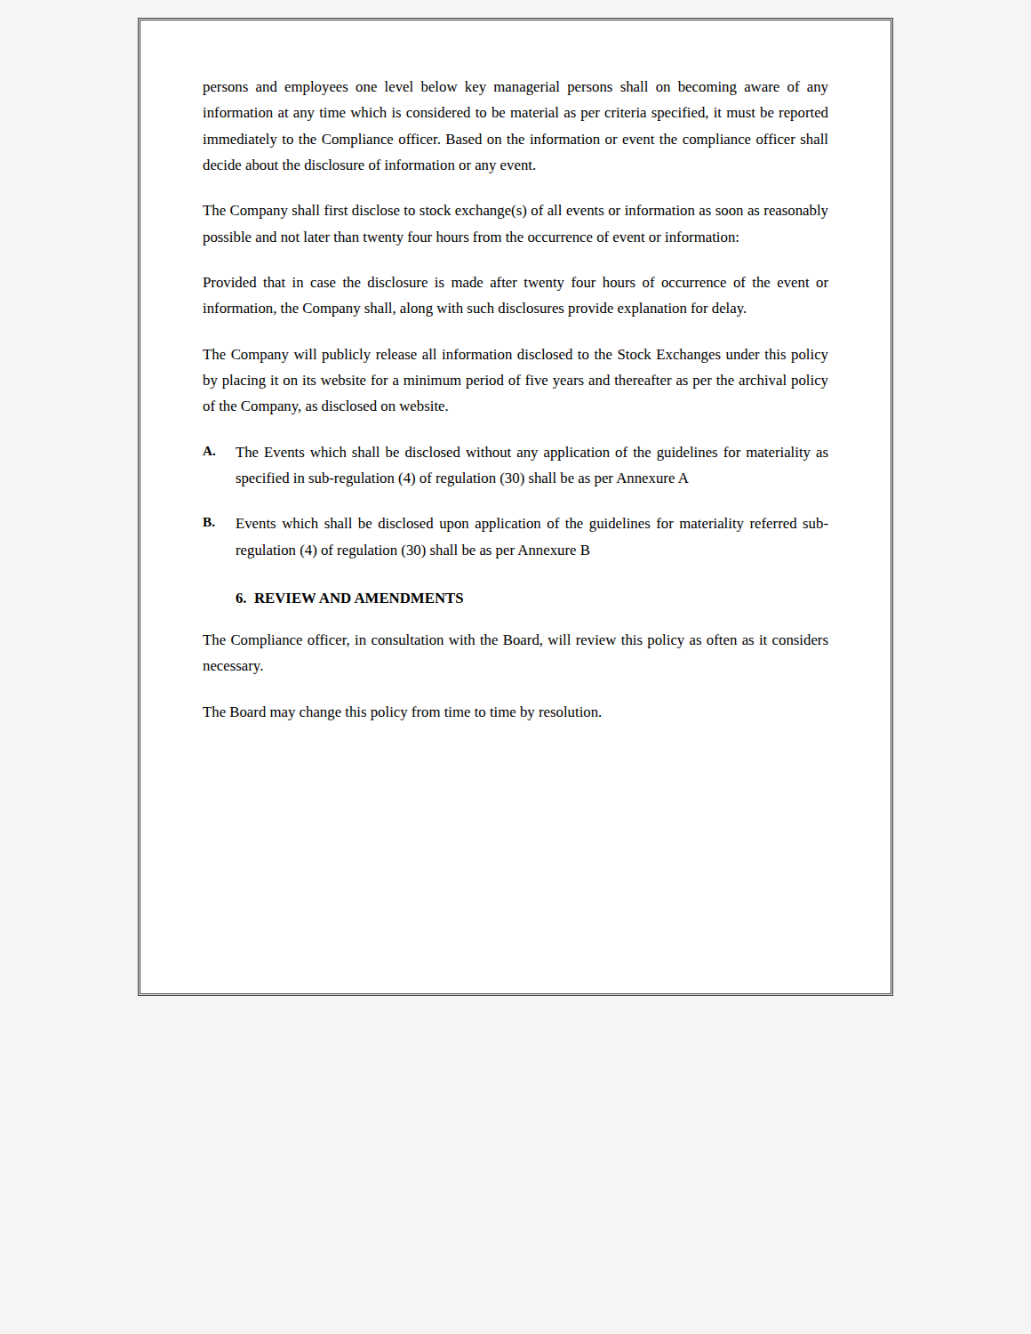persons and employees one level below key managerial persons shall on becoming aware of any information at any time which is considered to be material as per criteria specified, it must be reported immediately to the Compliance officer. Based on the information or event the compliance officer shall decide about the disclosure of information or any event.
The Company shall first disclose to stock exchange(s) of all events or information as soon as reasonably possible and not later than twenty four hours from the occurrence of event or information:
Provided that in case the disclosure is made after twenty four hours of occurrence of the event or information, the Company shall, along with such disclosures provide explanation for delay.
The Company will publicly release all information disclosed to the Stock Exchanges under this policy by placing it on its website for a minimum period of five years and thereafter as per the archival policy of the Company, as disclosed on website.
A. The Events which shall be disclosed without any application of the guidelines for materiality as specified in sub-regulation (4) of regulation (30) shall be as per Annexure A
B. Events which shall be disclosed upon application of the guidelines for materiality referred sub- regulation (4) of regulation (30) shall be as per Annexure B
6. REVIEW AND AMENDMENTS
The Compliance officer, in consultation with the Board, will review this policy as often as it considers necessary.
The Board may change this policy from time to time by resolution.